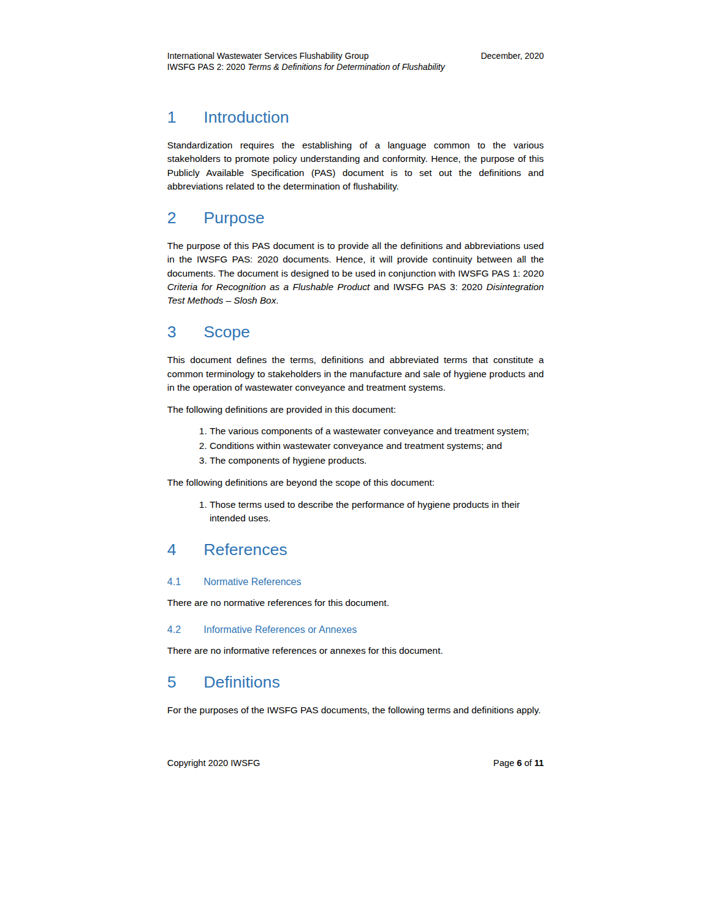International Wastewater Services Flushability Group
December, 2020
IWSFG PAS 2: 2020 Terms & Definitions for Determination of Flushability
1 Introduction
Standardization requires the establishing of a language common to the various stakeholders to promote policy understanding and conformity. Hence, the purpose of this Publicly Available Specification (PAS) document is to set out the definitions and abbreviations related to the determination of flushability.
2 Purpose
The purpose of this PAS document is to provide all the definitions and abbreviations used in the IWSFG PAS: 2020 documents. Hence, it will provide continuity between all the documents. The document is designed to be used in conjunction with IWSFG PAS 1: 2020 Criteria for Recognition as a Flushable Product and IWSFG PAS 3: 2020 Disintegration Test Methods – Slosh Box.
3 Scope
This document defines the terms, definitions and abbreviated terms that constitute a common terminology to stakeholders in the manufacture and sale of hygiene products and in the operation of wastewater conveyance and treatment systems.
The following definitions are provided in this document:
The various components of a wastewater conveyance and treatment system;
Conditions within wastewater conveyance and treatment systems; and
The components of hygiene products.
The following definitions are beyond the scope of this document:
Those terms used to describe the performance of hygiene products in their intended uses.
4 References
4.1 Normative References
There are no normative references for this document.
4.2 Informative References or Annexes
There are no informative references or annexes for this document.
5 Definitions
For the purposes of the IWSFG PAS documents, the following terms and definitions apply.
Copyright 2020 IWSFG
Page 6 of 11